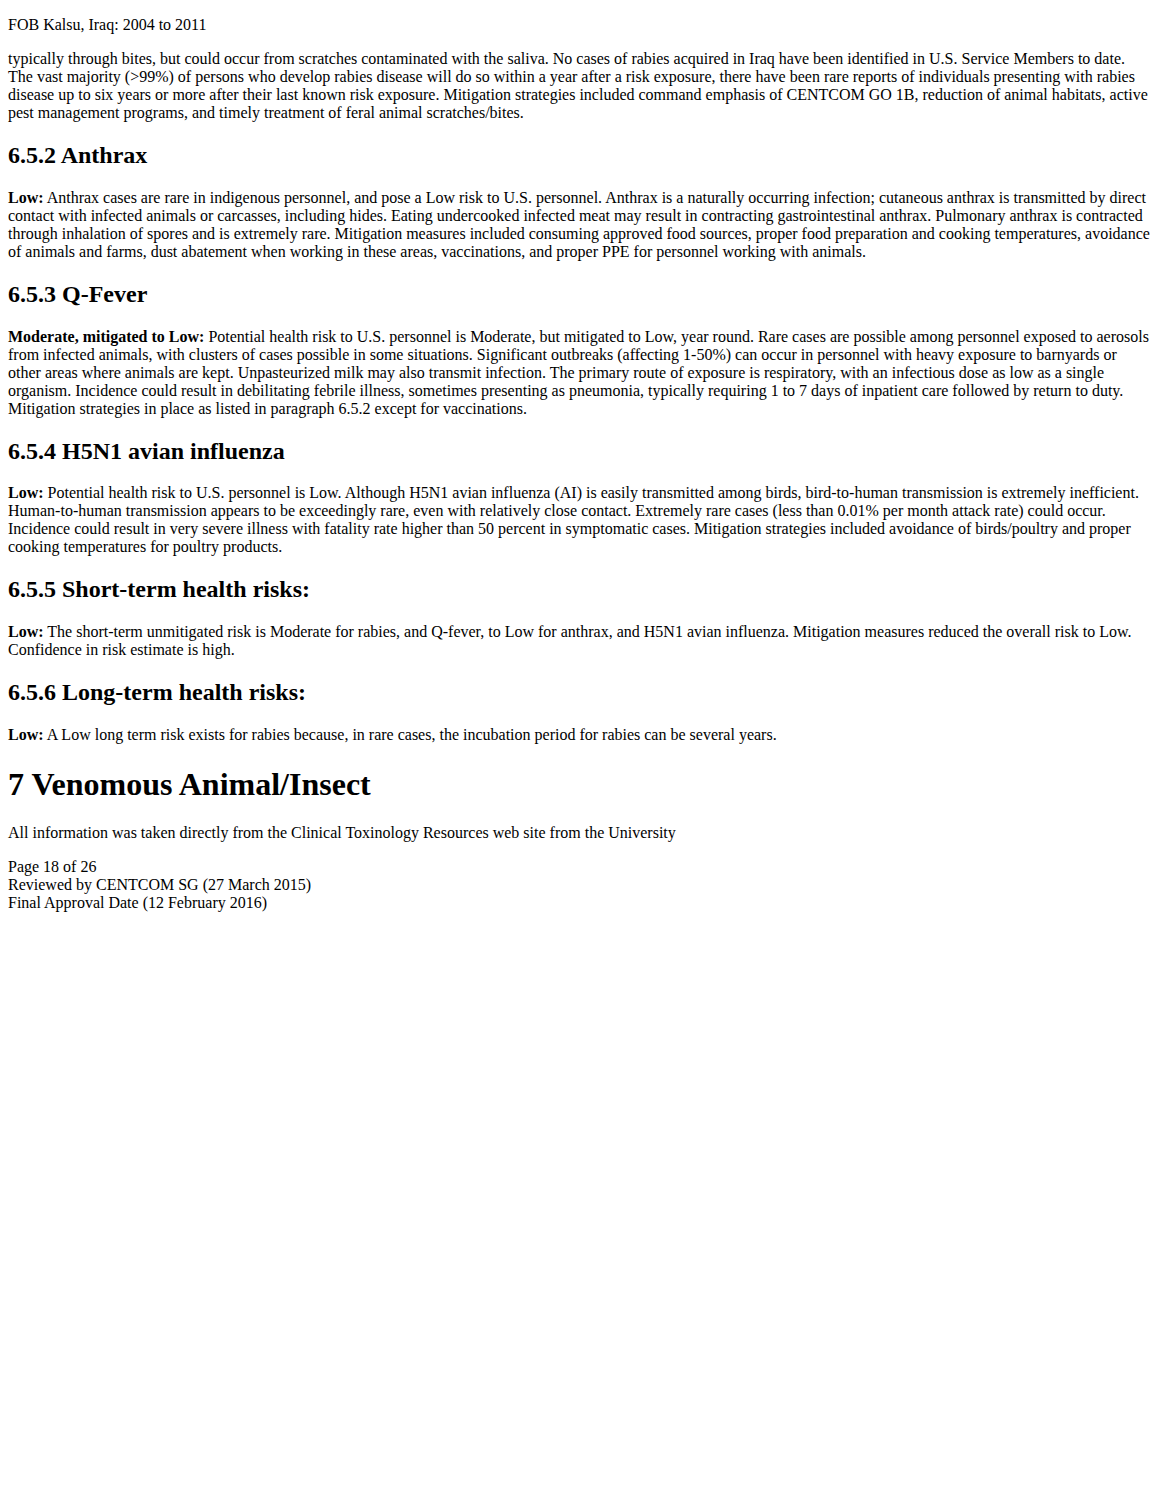FOB Kalsu, Iraq: 2004 to 2011
typically through bites, but could occur from scratches contaminated with the saliva. No cases of rabies acquired in Iraq have been identified in U.S. Service Members to date. The vast majority (>99%) of persons who develop rabies disease will do so within a year after a risk exposure, there have been rare reports of individuals presenting with rabies disease up to six years or more after their last known risk exposure. Mitigation strategies included command emphasis of CENTCOM GO 1B, reduction of animal habitats, active pest management programs, and timely treatment of feral animal scratches/bites.
6.5.2 Anthrax
Low: Anthrax cases are rare in indigenous personnel, and pose a Low risk to U.S. personnel. Anthrax is a naturally occurring infection; cutaneous anthrax is transmitted by direct contact with infected animals or carcasses, including hides. Eating undercooked infected meat may result in contracting gastrointestinal anthrax. Pulmonary anthrax is contracted through inhalation of spores and is extremely rare. Mitigation measures included consuming approved food sources, proper food preparation and cooking temperatures, avoidance of animals and farms, dust abatement when working in these areas, vaccinations, and proper PPE for personnel working with animals.
6.5.3 Q-Fever
Moderate, mitigated to Low: Potential health risk to U.S. personnel is Moderate, but mitigated to Low, year round. Rare cases are possible among personnel exposed to aerosols from infected animals, with clusters of cases possible in some situations. Significant outbreaks (affecting 1-50%) can occur in personnel with heavy exposure to barnyards or other areas where animals are kept. Unpasteurized milk may also transmit infection. The primary route of exposure is respiratory, with an infectious dose as low as a single organism. Incidence could result in debilitating febrile illness, sometimes presenting as pneumonia, typically requiring 1 to 7 days of inpatient care followed by return to duty. Mitigation strategies in place as listed in paragraph 6.5.2 except for vaccinations.
6.5.4 H5N1 avian influenza
Low: Potential health risk to U.S. personnel is Low. Although H5N1 avian influenza (AI) is easily transmitted among birds, bird-to-human transmission is extremely inefficient. Human-to-human transmission appears to be exceedingly rare, even with relatively close contact. Extremely rare cases (less than 0.01% per month attack rate) could occur. Incidence could result in very severe illness with fatality rate higher than 50 percent in symptomatic cases. Mitigation strategies included avoidance of birds/poultry and proper cooking temperatures for poultry products.
6.5.5 Short-term health risks:
Low: The short-term unmitigated risk is Moderate for rabies, and Q-fever, to Low for anthrax, and H5N1 avian influenza. Mitigation measures reduced the overall risk to Low. Confidence in risk estimate is high.
6.5.6 Long-term health risks:
Low: A Low long term risk exists for rabies because, in rare cases, the incubation period for rabies can be several years.
7 Venomous Animal/Insect
All information was taken directly from the Clinical Toxinology Resources web site from the University
Page 18 of 26
Reviewed by CENTCOM SG (27 March 2015)
Final Approval Date (12 February 2016)